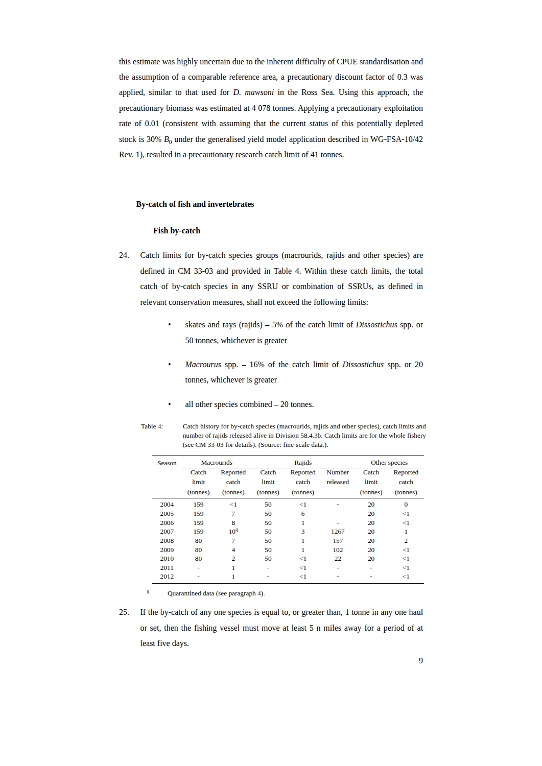this estimate was highly uncertain due to the inherent difficulty of CPUE standardisation and the assumption of a comparable reference area, a precautionary discount factor of 0.3 was applied, similar to that used for D. mawsoni in the Ross Sea. Using this approach, the precautionary biomass was estimated at 4 078 tonnes. Applying a precautionary exploitation rate of 0.01 (consistent with assuming that the current status of this potentially depleted stock is 30% B0 under the generalised yield model application described in WG-FSA-10/42 Rev. 1), resulted in a precautionary research catch limit of 41 tonnes.
By-catch of fish and invertebrates
Fish by-catch
24.
Catch limits for by-catch species groups (macrourids, rajids and other species) are defined in CM 33-03 and provided in Table 4. Within these catch limits, the total catch of by-catch species in any SSRU or combination of SSRUs, as defined in relevant conservation measures, shall not exceed the following limits:
skates and rays (rajids) – 5% of the catch limit of Dissostichus spp. or 50 tonnes, whichever is greater
Macrourus spp. – 16% of the catch limit of Dissostichus spp. or 20 tonnes, whichever is greater
all other species combined – 20 tonnes.
Table 4:
Catch history for by-catch species (macrourids, rajids and other species), catch limits and number of rajids released alive in Division 58.4.3b. Catch limits are for the whole fishery (see CM 33-03 for details). (Source: fine-scale data.).
| Season | Macrourids | Rajids | Other species |
| --- | --- | --- | --- |
| | Catch | Reported | Catch | Reported | Number | Catch | Reported |
| | limit | catch | limit | catch | released | limit | catch |
| | (tonnes) | (tonnes) | (tonnes) | (tonnes) | | (tonnes) | (tonnes) |
| 2004 | 159 | <1 | 50 | <1 | - | 20 | 0 |
| 2005 | 159 | 7 | 50 | 6 | - | 20 | <1 |
| 2006 | 159 | 8 | 50 | 1 | - | 20 | <1 |
| 2007 | 159 | 10 q | 50 | 3 | 1267 | 20 | 1 |
| 2008 | 80 | 7 | 50 | 1 | 157 | 20 | 2 |
| 2009 | 80 | 4 | 50 | 1 | 102 | 20 | <1 |
| 2010 | 80 | 2 | 50 | <1 | 22 | 20 | <1 |
| 2011 | - | 1 | - | <1 | - | - | <1 |
| 2012 | - | 1 | - | <1 | - | - | <1 |
q
Quarantined data (see paragraph 4).
25.
If the by-catch of any one species is equal to, or greater than, 1 tonne in any one haul or set, then the fishing vessel must move at least 5 n miles away for a period of at least five days.
9